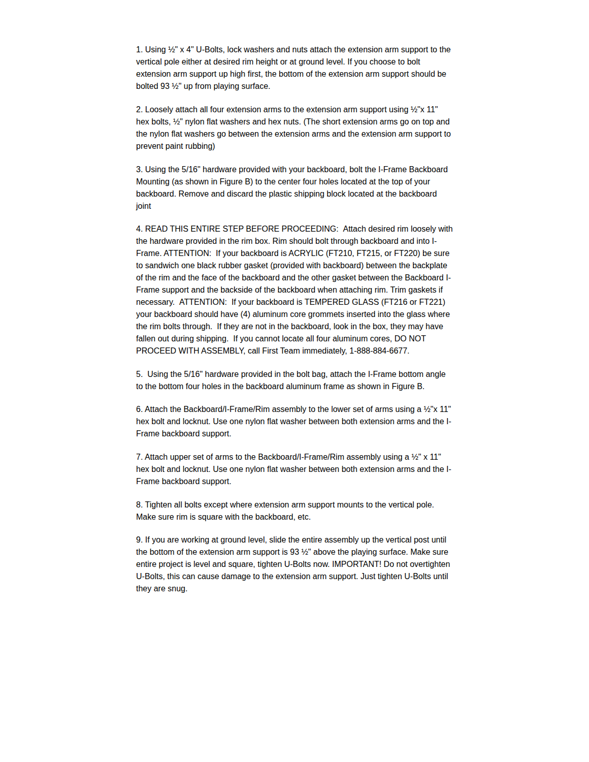1. Using ½" x 4" U-Bolts, lock washers and nuts attach the extension arm support to the vertical pole either at desired rim height or at ground level. If you choose to bolt extension arm support up high first, the bottom of the extension arm support should be bolted 93 ½" up from playing surface.
2. Loosely attach all four extension arms to the extension arm support using ½"x 11" hex bolts, ½" nylon flat washers and hex nuts. (The short extension arms go on top and the nylon flat washers go between the extension arms and the extension arm support to prevent paint rubbing)
3. Using the 5/16" hardware provided with your backboard, bolt the I-Frame Backboard Mounting (as shown in Figure B) to the center four holes located at the top of your backboard. Remove and discard the plastic shipping block located at the backboard joint
4. READ THIS ENTIRE STEP BEFORE PROCEEDING: Attach desired rim loosely with the hardware provided in the rim box. Rim should bolt through backboard and into I-Frame. ATTENTION: If your backboard is ACRYLIC (FT210, FT215, or FT220) be sure to sandwich one black rubber gasket (provided with backboard) between the backplate of the rim and the face of the backboard and the other gasket between the Backboard I-Frame support and the backside of the backboard when attaching rim. Trim gaskets if necessary. ATTENTION: If your backboard is TEMPERED GLASS (FT216 or FT221) your backboard should have (4) aluminum core grommets inserted into the glass where the rim bolts through. If they are not in the backboard, look in the box, they may have fallen out during shipping. If you cannot locate all four aluminum cores, DO NOT PROCEED WITH ASSEMBLY, call First Team immediately, 1-888-884-6677.
5. Using the 5/16" hardware provided in the bolt bag, attach the I-Frame bottom angle to the bottom four holes in the backboard aluminum frame as shown in Figure B.
6. Attach the Backboard/I-Frame/Rim assembly to the lower set of arms using a ½"x 11" hex bolt and locknut. Use one nylon flat washer between both extension arms and the I-Frame backboard support.
7. Attach upper set of arms to the Backboard/I-Frame/Rim assembly using a ½" x 11" hex bolt and locknut. Use one nylon flat washer between both extension arms and the I-Frame backboard support.
8. Tighten all bolts except where extension arm support mounts to the vertical pole. Make sure rim is square with the backboard, etc.
9. If you are working at ground level, slide the entire assembly up the vertical post until the bottom of the extension arm support is 93 ½" above the playing surface. Make sure entire project is level and square, tighten U-Bolts now. IMPORTANT! Do not overtighten U-Bolts, this can cause damage to the extension arm support. Just tighten U-Bolts until they are snug.